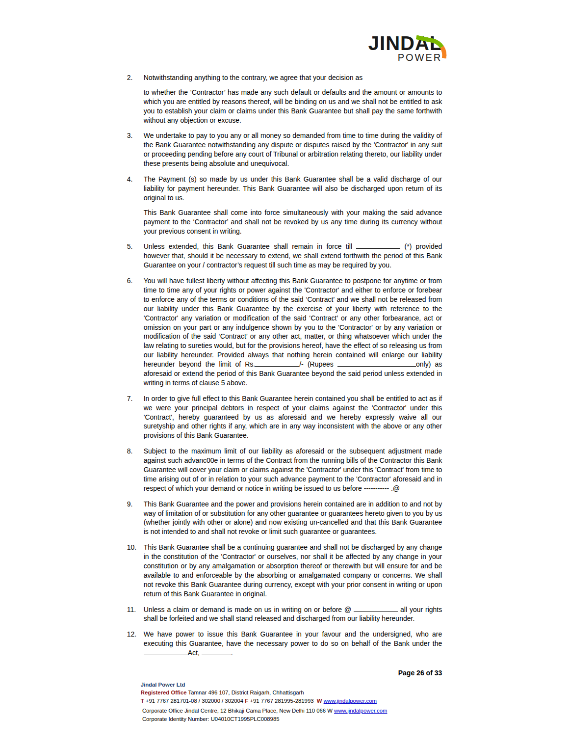JINDAL POWER
Notwithstanding anything to the contrary, we agree that your decision as
to whether the ‘Contractor’ has made any such default or defaults and the amount or amounts to which you are entitled by reasons thereof, will be binding on us and we shall not be entitled to ask you to establish your claim or claims under this Bank Guarantee but shall pay the same forthwith without any objection or excuse.
We undertake to pay to you any or all money so demanded from time to time during the validity of the Bank Guarantee notwithstanding any dispute or disputes raised by the 'Contractor' in any suit or proceeding pending before any court of Tribunal or arbitration relating thereto, our liability under these presents being absolute and unequivocal.
The Payment (s) so made by us under this Bank Guarantee shall be a valid discharge of our liability for payment hereunder. This Bank Guarantee will also be discharged upon return of its original to us.
This Bank Guarantee shall come into force simultaneously with your making the said advance payment to the ‘Contractor’ and shall not be revoked by us any time during its currency without your previous consent in writing.
Unless extended, this Bank Guarantee shall remain in force till (*) provided however that, should it be necessary to extend, we shall extend forthwith the period of this Bank Guarantee on your / contractor’s request till such time as may be required by you.
You will have fullest liberty without affecting this Bank Guarantee to postpone for anytime or from time to time any of your rights or power against the 'Contractor' and either to enforce or forebear to enforce any of the terms or conditions of the said ‘Contract’ and we shall not be released from our liability under this Bank Guarantee by the exercise of your liberty with reference to the 'Contractor' any variation or modification of the said ‘Contract’ or any other forbearance, act or omission on your part or any indulgence shown by you to the 'Contractor' or by any variation or modification of the said ‘Contract’ or any other act, matter, or thing whatsoever which under the law relating to sureties would, but for the provisions hereof, have the effect of so releasing us from our liability hereunder. Provided always that nothing herein contained will enlarge our liability hereunder beyond the limit of Rs. /- (Rupees only) as aforesaid or extend the period of this Bank Guarantee beyond the said period unless extended in writing in terms of clause 5 above.
In order to give full effect to this Bank Guarantee herein contained you shall be entitled to act as if we were your principal debtors in respect of your claims against the 'Contractor' under this 'Contract', hereby guaranteed by us as aforesaid and we hereby expressly waive all our suretyship and other rights if any, which are in any way inconsistent with the above or any other provisions of this Bank Guarantee.
Subject to the maximum limit of our liability as aforesaid or the subsequent adjustment made against such advanc00e in terms of the Contract from the running bills of the Contractor this Bank Guarantee will cover your claim or claims against the 'Contractor' under this 'Contract' from time to time arising out of or in relation to your such advance payment to the 'Contractor' aforesaid and in respect of which your demand or notice in writing be issued to us before ----------- .@
This Bank Guarantee and the power and provisions herein contained are in addition to and not by way of limitation of or substitution for any other guarantee or guarantees hereto given to you by us (whether jointly with other or alone) and now existing un-cancelled and that this Bank Guarantee is not intended to and shall not revoke or limit such guarantee or guarantees.
This Bank Guarantee shall be a continuing guarantee and shall not be discharged by any change in the constitution of the 'Contractor' or ourselves, nor shall it be affected by any change in your constitution or by any amalgamation or absorption thereof or therewith but will ensure for and be available to and enforceable by the absorbing or amalgamated company or concerns. We shall not revoke this Bank Guarantee during currency, except with your prior consent in writing or upon return of this Bank Guarantee in original.
Unless a claim or demand is made on us in writing on or before @ all your rights shall be forfeited and we shall stand released and discharged from our liability hereunder.
We have power to issue this Bank Guarantee in your favour and the undersigned, who are executing this Guarantee, have the necessary power to do so on behalf of the Bank under the Act, .
Page 26 of 33
Jindal Power Ltd
Registered Office Tamnar 496 107, District Raigarh, Chhattisgarh
T +91 7767 281701-08 / 302000 / 302004 F +91 7767 281995-281993 W www.jindalpower.com
Corporate Office Jindal Centre, 12 Bhikaji Cama Place, New Delhi 110 066 W www.jindalpower.com
Corporate Identity Number: U04010CT1995PLC008985